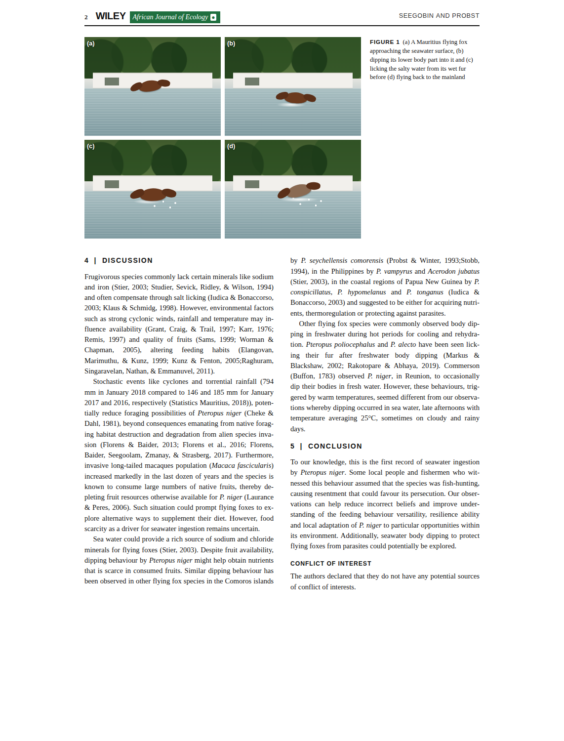2 WILEY African Journal of Ecology●
Seegobin and Probst
(a)
(b)
(c)
(d)
FIGURE 1(a) A Mauritius flying fox approaching the seawater surface, (b) dipping its lower body part into it and (c) licking the salty water from its wet fur before (d) flying back to the mainland
4| DISCUSSION
Frugivorous species commonly lack certain minerals like sodium and iron (Stier, 2003; Studier, Sevick, Ridley, & Wilson, 1994) and often compensate through salt licking (Iudica & Bonaccorso, 2003; Klaus & Schmidg, 1998). However, environmental factors such as strong cyclonic winds, rainfall and temperature may influence availability (Grant, Craig, & Trail, 1997; Karr, 1976; Remis, 1997) and quality of fruits (Sams, 1999; Worman & Chapman, 2005), altering feeding habits (Elangovan, Marimuthu, & Kunz, 1999; Kunz & Fenton, 2005;Raghuram, Singaravelan, Nathan, & Emmanuvel, 2011).
Stochastic events like cyclones and torrential rainfall (794 mm in January 2018 compared to 146 and 185 mm for January 2017 and 2016, respectively (Statistics Mauritius, 2018)), potentially reduce foraging possibilities of Pteropus niger (Cheke & Dahl, 1981), beyond consequences emanating from native foraging habitat destruction and degradation from alien species invasion (Florens & Baider, 2013; Florens et al., 2016; Florens, Baider, Seegoolam, Zmanay, & Strasberg, 2017). Furthermore, invasive long-tailed macaques population (Macaca fascicularis) increased markedly in the last dozen of years and the species is known to consume large numbers of native fruits, thereby depleting fruit resources otherwise available for P. niger (Laurance & Peres, 2006). Such situation could prompt flying foxes to explore alternative ways to supplement their diet. However, food scarcity as a driver for seawater ingestion remains uncertain.
Sea water could provide a rich source of sodium and chloride minerals for flying foxes (Stier, 2003). Despite fruit availability, dipping behaviour by Pteropus niger might help obtain nutrients that is scarce in consumed fruits. Similar dipping behaviour has been observed in other flying fox species in the Comoros islands by P. seychellensis comorensis (Probst & Winter, 1993;Stobb, 1994), in the Philippines by P. vampyrus and Acerodon jubatus (Stier, 2003), in the coastal regions of Papua New Guinea by P. conspicillatus, P. hypomelanus and P. tonganus (Iudica & Bonaccorso, 2003) and suggested to be either for acquiring nutrients, thermoregulation or protecting against parasites.
Other flying fox species were commonly observed body dipping in freshwater during hot periods for cooling and rehydration. Pteropus poliocephalus and P. alecto have been seen licking their fur after freshwater body dipping (Markus & Blackshaw, 2002; Rakotopare & Abhaya, 2019). Commerson (Buffon, 1783) observed P. niger, in Reunion, to occasionally dip their bodies in fresh water. However, these behaviours, triggered by warm temperatures, seemed different from our observations whereby dipping occurred in sea water, late afternoons with temperature averaging 25°C, sometimes on cloudy and rainy days.
5| CONCLUSION
To our knowledge, this is the first record of seawater ingestion by Pteropus niger. Some local people and fishermen who witnessed this behaviour assumed that the species was fish-hunting, causing resentment that could favour its persecution. Our observations can help reduce incorrect beliefs and improve understanding of the feeding behaviour versatility, resilience ability and local adaptation of P. niger to particular opportunities within its environment. Additionally, seawater body dipping to protect flying foxes from parasites could potentially be explored.
CONFLICT OF INTEREST
The authors declared that they do not have any potential sources of conflict of interests.